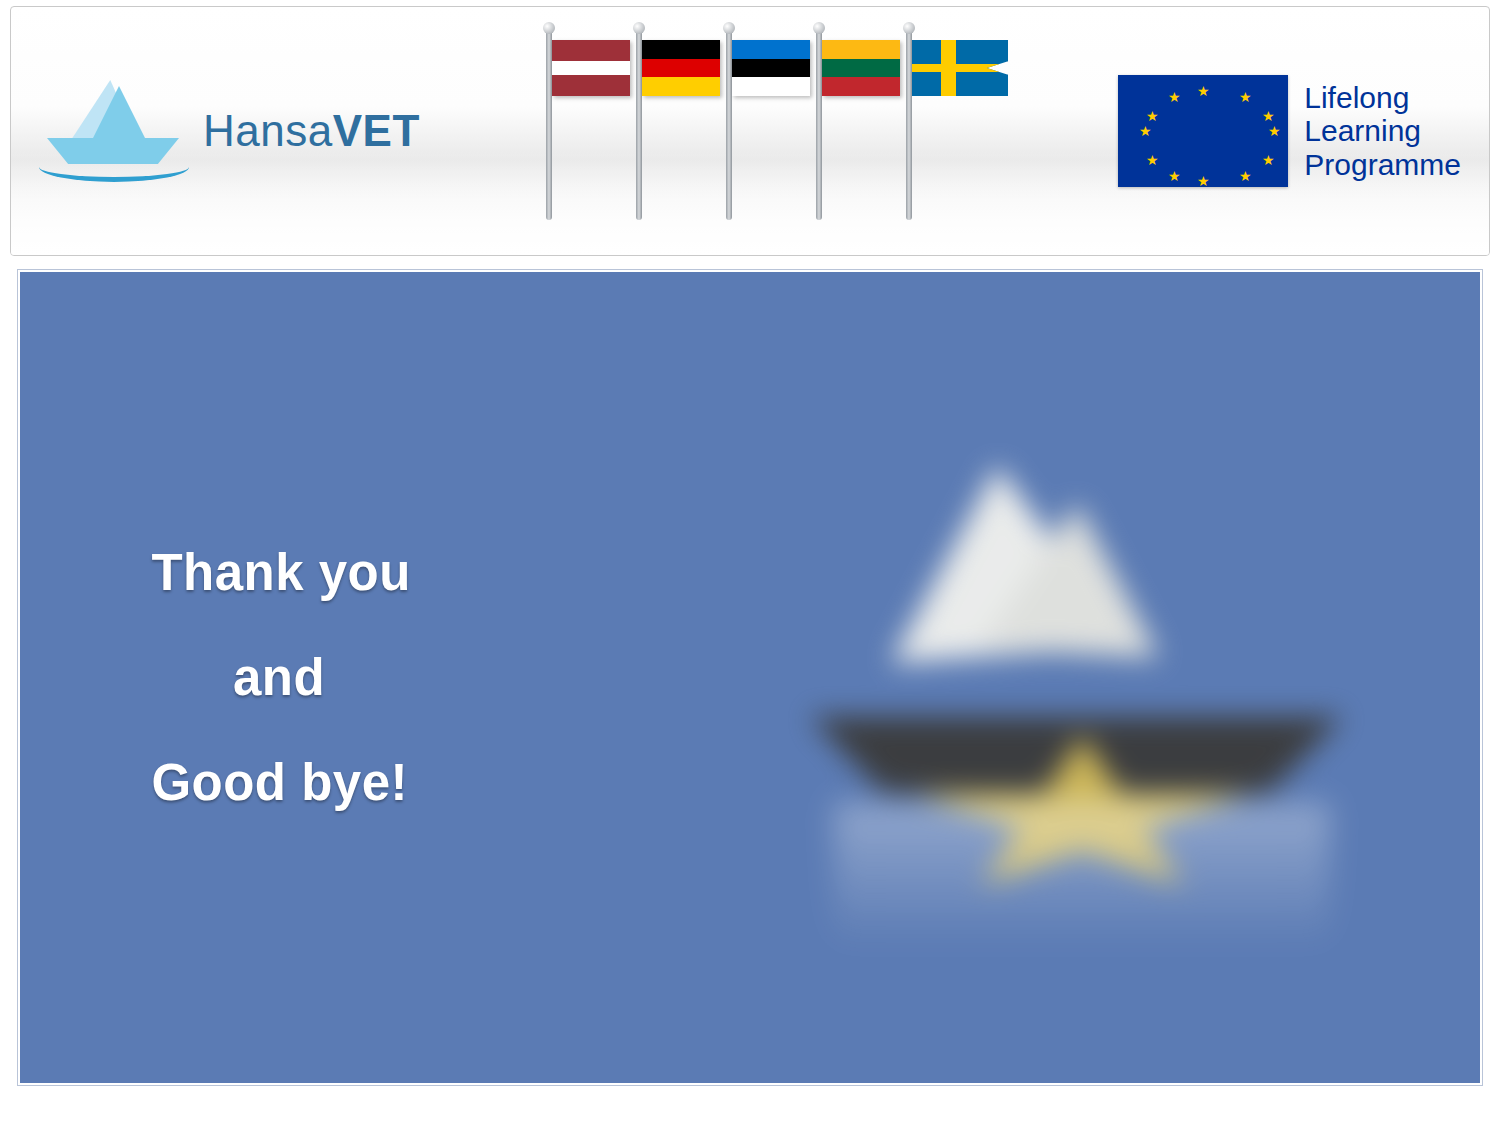Hansa VET
★ ★ ★ ★ ★ ★ ★ ★ ★ ★ ★ ★
Lifelong
Learning
Programme
Thank you
and
Good bye!